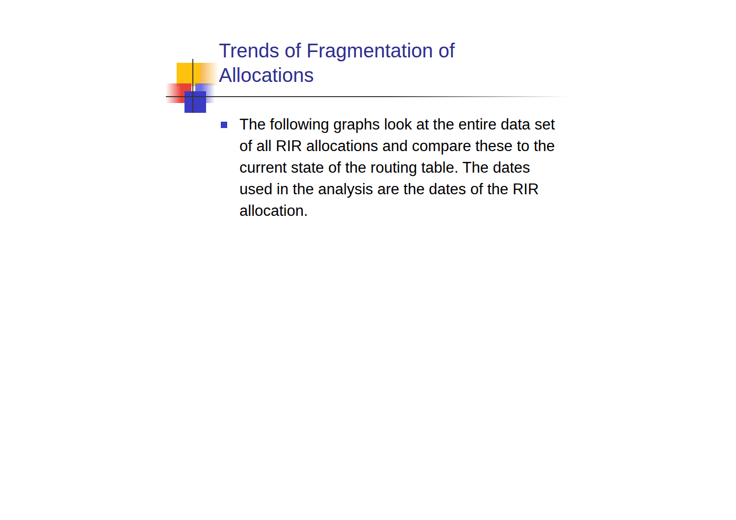Trends of Fragmentation of Allocations
The following graphs look at the entire data set of all RIR allocations and compare these to the current state of the routing table. The dates used in the analysis are the dates of the RIR allocation.